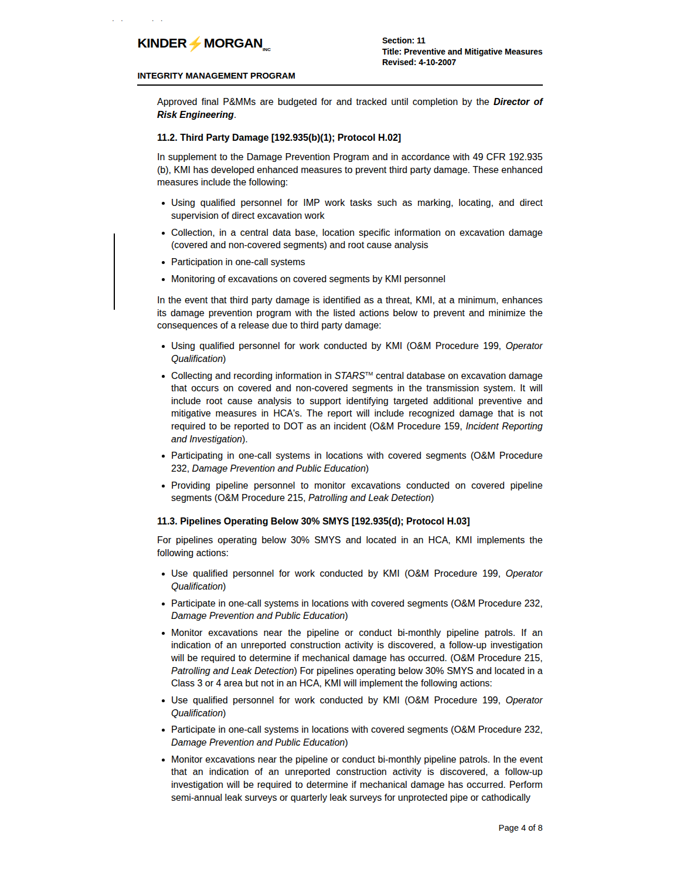. . . .
KINDER⚡MORGANINC
Section: 11
Title: Preventive and Mitigative Measures
Revised: 4-10-2007
INTEGRITY MANAGEMENT PROGRAM
Approved final P&MMs are budgeted for and tracked until completion by the Director of Risk Engineering.
11.2. Third Party Damage [192.935(b)(1); Protocol H.02]
In supplement to the Damage Prevention Program and in accordance with 49 CFR 192.935 (b), KMI has developed enhanced measures to prevent third party damage. These enhanced measures include the following:
Using qualified personnel for IMP work tasks such as marking, locating, and direct supervision of direct excavation work
Collection, in a central data base, location specific information on excavation damage (covered and non-covered segments) and root cause analysis
Participation in one-call systems
Monitoring of excavations on covered segments by KMI personnel
In the event that third party damage is identified as a threat, KMI, at a minimum, enhances its damage prevention program with the listed actions below to prevent and minimize the consequences of a release due to third party damage:
Using qualified personnel for work conducted by KMI (O&M Procedure 199, Operator Qualification)
Collecting and recording information in STARSTM central database on excavation damage that occurs on covered and non-covered segments in the transmission system. It will include root cause analysis to support identifying targeted additional preventive and mitigative measures in HCA's. The report will include recognized damage that is not required to be reported to DOT as an incident (O&M Procedure 159, Incident Reporting and Investigation).
Participating in one-call systems in locations with covered segments (O&M Procedure 232, Damage Prevention and Public Education)
Providing pipeline personnel to monitor excavations conducted on covered pipeline segments (O&M Procedure 215, Patrolling and Leak Detection)
11.3. Pipelines Operating Below 30% SMYS [192.935(d); Protocol H.03]
For pipelines operating below 30% SMYS and located in an HCA, KMI implements the following actions:
Use qualified personnel for work conducted by KMI (O&M Procedure 199, Operator Qualification)
Participate in one-call systems in locations with covered segments (O&M Procedure 232, Damage Prevention and Public Education)
Monitor excavations near the pipeline or conduct bi-monthly pipeline patrols. If an indication of an unreported construction activity is discovered, a follow-up investigation will be required to determine if mechanical damage has occurred. (O&M Procedure 215, Patrolling and Leak Detection) For pipelines operating below 30% SMYS and located in a Class 3 or 4 area but not in an HCA, KMI will implement the following actions:
Use qualified personnel for work conducted by KMI (O&M Procedure 199, Operator Qualification)
Participate in one-call systems in locations with covered segments (O&M Procedure 232, Damage Prevention and Public Education)
Monitor excavations near the pipeline or conduct bi-monthly pipeline patrols. In the event that an indication of an unreported construction activity is discovered, a follow-up investigation will be required to determine if mechanical damage has occurred. Perform semi-annual leak surveys or quarterly leak surveys for unprotected pipe or cathodically
Page 4 of 8